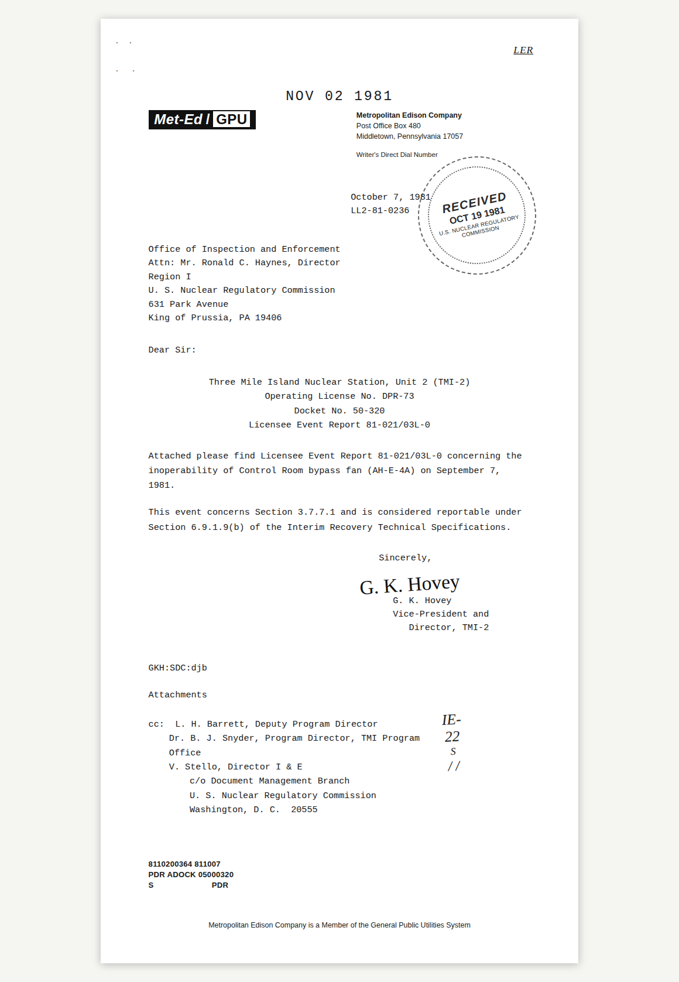· · · ·
LER
NOV 02 1981
Met-Ed/GPU
Metropolitan Edison Company
Post Office Box 480
Middletown, Pennsylvania 17057
Writer's Direct Dial Number
October 7, 1981
LL2-81-0236
RECEIVED
OCT 19 1981
U.S. NUCLEAR REGULATORY
COMMISSION
Office of Inspection and Enforcement Attn: Mr. Ronald C. Haynes, Director Region I U. S. Nuclear Regulatory Commission 631 Park Avenue King of Prussia, PA 19406
Dear Sir:
Three Mile Island Nuclear Station, Unit 2 (TMI-2)
Operating License No. DPR-73
Docket No. 50-320
Licensee Event Report 81-021/03L-0
Attached please find Licensee Event Report 81-021/03L-0 concerning the inoperability of Control Room bypass fan (AH-E-4A) on September 7, 1981.
This event concerns Section 3.7.7.1 and is considered reportable under Section 6.9.1.9(b) of the Interim Recovery Technical Specifications.
Sincerely,
G. K. Hovey
G. K. Hovey
Vice-President and
Director, TMI-2
GKH:SDC:djb
Attachments
cc: L. H. Barrett, Deputy Program Director
Dr. B. J. Snyder, Program Director, TMI Program Office
V. Stello, Director I & E
c/o Document Management Branch
U. S. Nuclear Regulatory Commission
Washington, D. C. 20555
IE-22 S / /
8110200364 811007
PDR ADOCK 05000320
SPDR
Metropolitan Edison Company is a Member of the General Public Utilities System